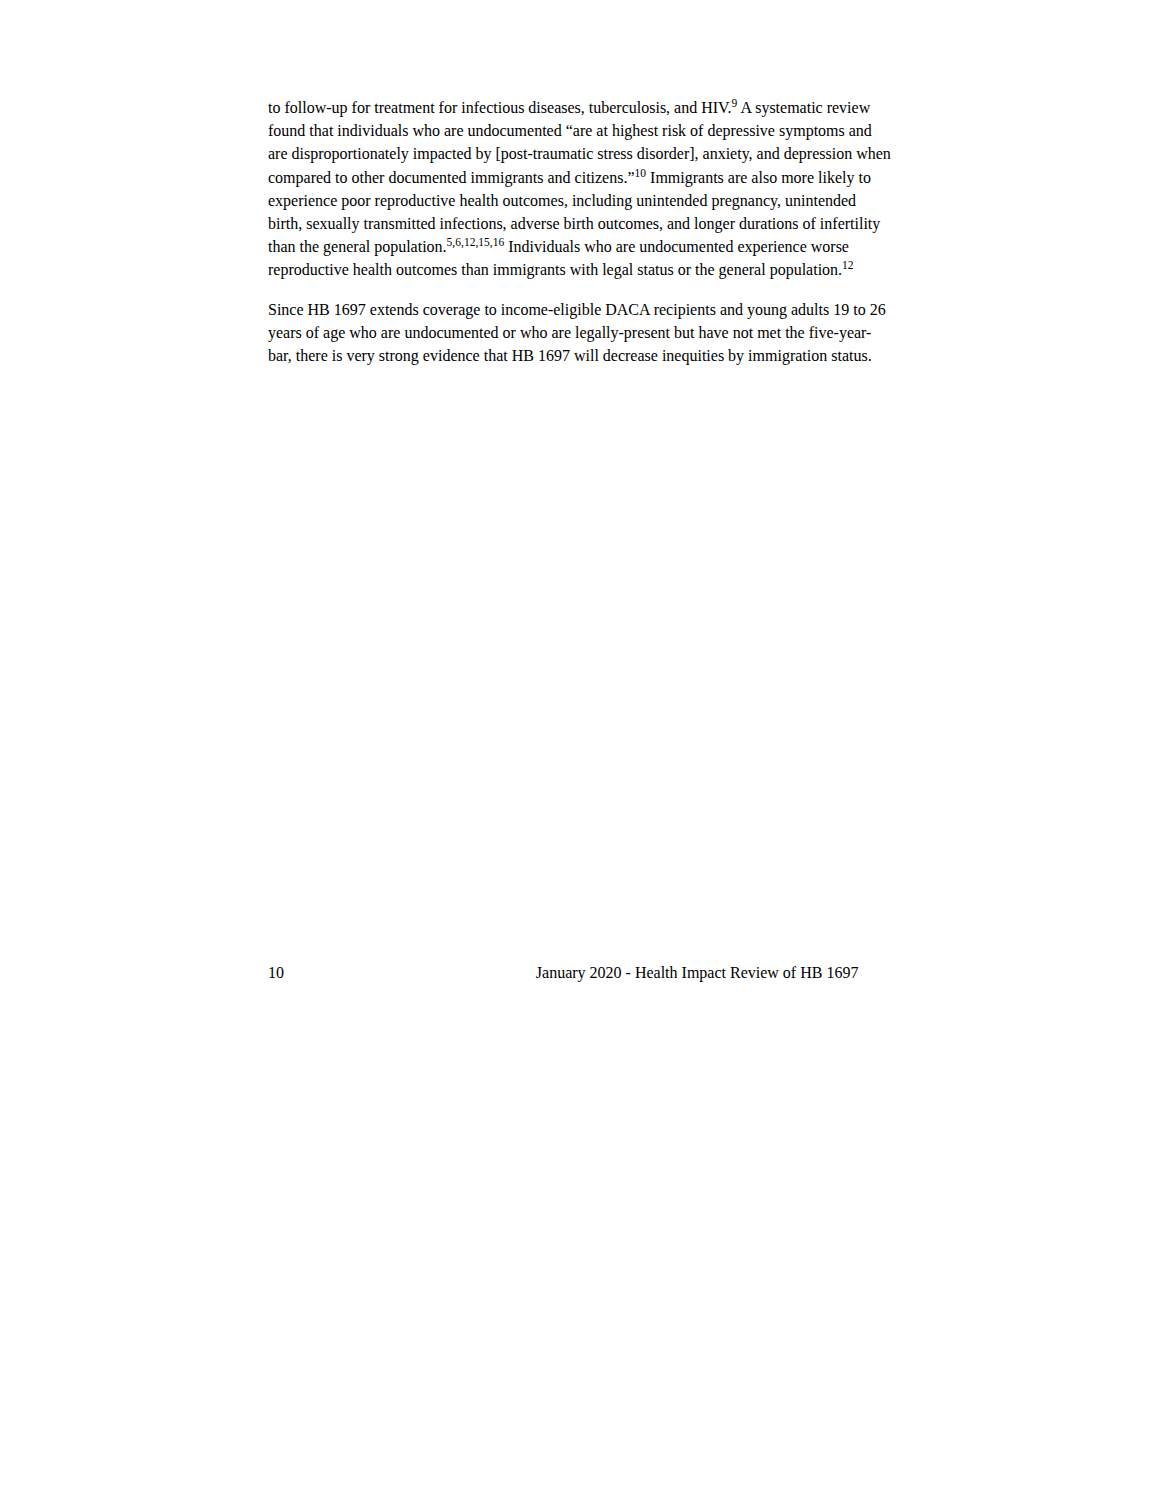to follow-up for treatment for infectious diseases, tuberculosis, and HIV.9 A systematic review found that individuals who are undocumented “are at highest risk of depressive symptoms and are disproportionately impacted by [post-traumatic stress disorder], anxiety, and depression when compared to other documented immigrants and citizens.”10 Immigrants are also more likely to experience poor reproductive health outcomes, including unintended pregnancy, unintended birth, sexually transmitted infections, adverse birth outcomes, and longer durations of infertility than the general population.5,6,12,15,16 Individuals who are undocumented experience worse reproductive health outcomes than immigrants with legal status or the general population.12
Since HB 1697 extends coverage to income-eligible DACA recipients and young adults 19 to 26 years of age who are undocumented or who are legally-present but have not met the five-year-bar, there is very strong evidence that HB 1697 will decrease inequities by immigration status.
10
January 2020 - Health Impact Review of HB 1697